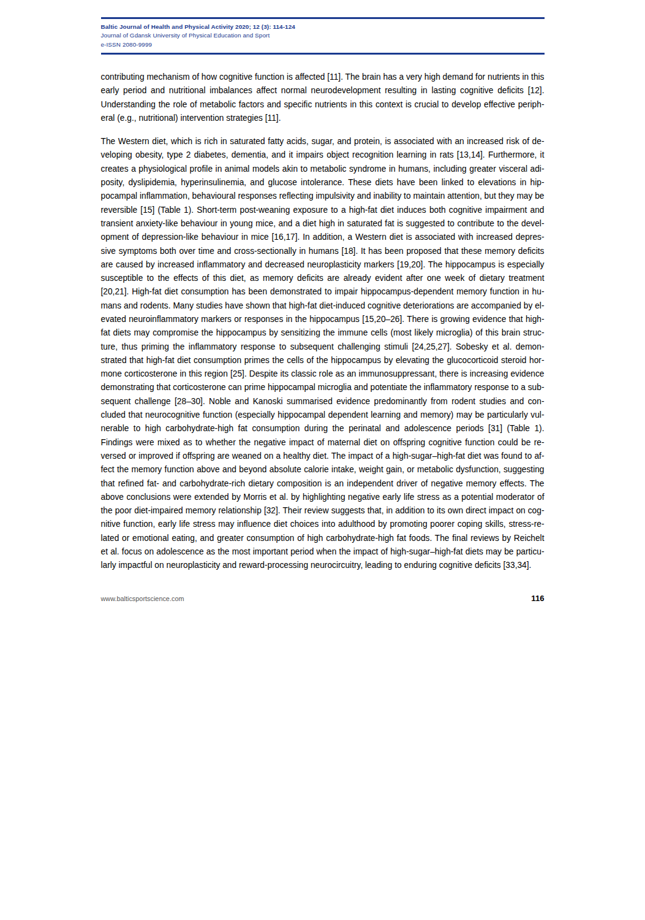Baltic Journal of Health and Physical Activity 2020; 12 (3): 114-124
Journal of Gdansk University of Physical Education and Sport
e-ISSN 2080-9999
contributing mechanism of how cognitive function is affected [11]. The brain has a very high demand for nutrients in this early period and nutritional imbalances affect normal neurodevelopment resulting in lasting cognitive deficits [12]. Understanding the role of metabolic factors and specific nutrients in this context is crucial to develop effective peripheral (e.g., nutritional) intervention strategies [11].
The Western diet, which is rich in saturated fatty acids, sugar, and protein, is associated with an increased risk of developing obesity, type 2 diabetes, dementia, and it impairs object recognition learning in rats [13,14]. Furthermore, it creates a physiological profile in animal models akin to metabolic syndrome in humans, including greater visceral adiposity, dyslipidemia, hyperinsulinemia, and glucose intolerance. These diets have been linked to elevations in hippocampal inflammation, behavioural responses reflecting impulsivity and inability to maintain attention, but they may be reversible [15] (Table 1). Short-term post-weaning exposure to a high-fat diet induces both cognitive impairment and transient anxiety-like behaviour in young mice, and a diet high in saturated fat is suggested to contribute to the development of depression-like behaviour in mice [16,17]. In addition, a Western diet is associated with increased depressive symptoms both over time and cross-sectionally in humans [18]. It has been proposed that these memory deficits are caused by increased inflammatory and decreased neuroplasticity markers [19,20]. The hippocampus is especially susceptible to the effects of this diet, as memory deficits are already evident after one week of dietary treatment [20,21]. High-fat diet consumption has been demonstrated to impair hippocampus-dependent memory function in humans and rodents. Many studies have shown that high-fat diet-induced cognitive deteriorations are accompanied by elevated neuroinflammatory markers or responses in the hippocampus [15,20–26]. There is growing evidence that high-fat diets may compromise the hippocampus by sensitizing the immune cells (most likely microglia) of this brain structure, thus priming the inflammatory response to subsequent challenging stimuli [24,25,27]. Sobesky et al. demonstrated that high-fat diet consumption primes the cells of the hippocampus by elevating the glucocorticoid steroid hormone corticosterone in this region [25]. Despite its classic role as an immunosuppressant, there is increasing evidence demonstrating that corticosterone can prime hippocampal microglia and potentiate the inflammatory response to a subsequent challenge [28–30]. Noble and Kanoski summarised evidence predominantly from rodent studies and concluded that neurocognitive function (especially hippocampal dependent learning and memory) may be particularly vulnerable to high carbohydrate-high fat consumption during the perinatal and adolescence periods [31] (Table 1). Findings were mixed as to whether the negative impact of maternal diet on offspring cognitive function could be reversed or improved if offspring are weaned on a healthy diet. The impact of a high-sugar–high-fat diet was found to affect the memory function above and beyond absolute calorie intake, weight gain, or metabolic dysfunction, suggesting that refined fat- and carbohydrate-rich dietary composition is an independent driver of negative memory effects. The above conclusions were extended by Morris et al. by highlighting negative early life stress as a potential moderator of the poor diet-impaired memory relationship [32]. Their review suggests that, in addition to its own direct impact on cognitive function, early life stress may influence diet choices into adulthood by promoting poorer coping skills, stress-related or emotional eating, and greater consumption of high carbohydrate-high fat foods. The final reviews by Reichelt et al. focus on adolescence as the most important period when the impact of high-sugar–high-fat diets may be particularly impactful on neuroplasticity and reward-processing neurocircuitry, leading to enduring cognitive deficits [33,34].
www.balticsportscience.com 116